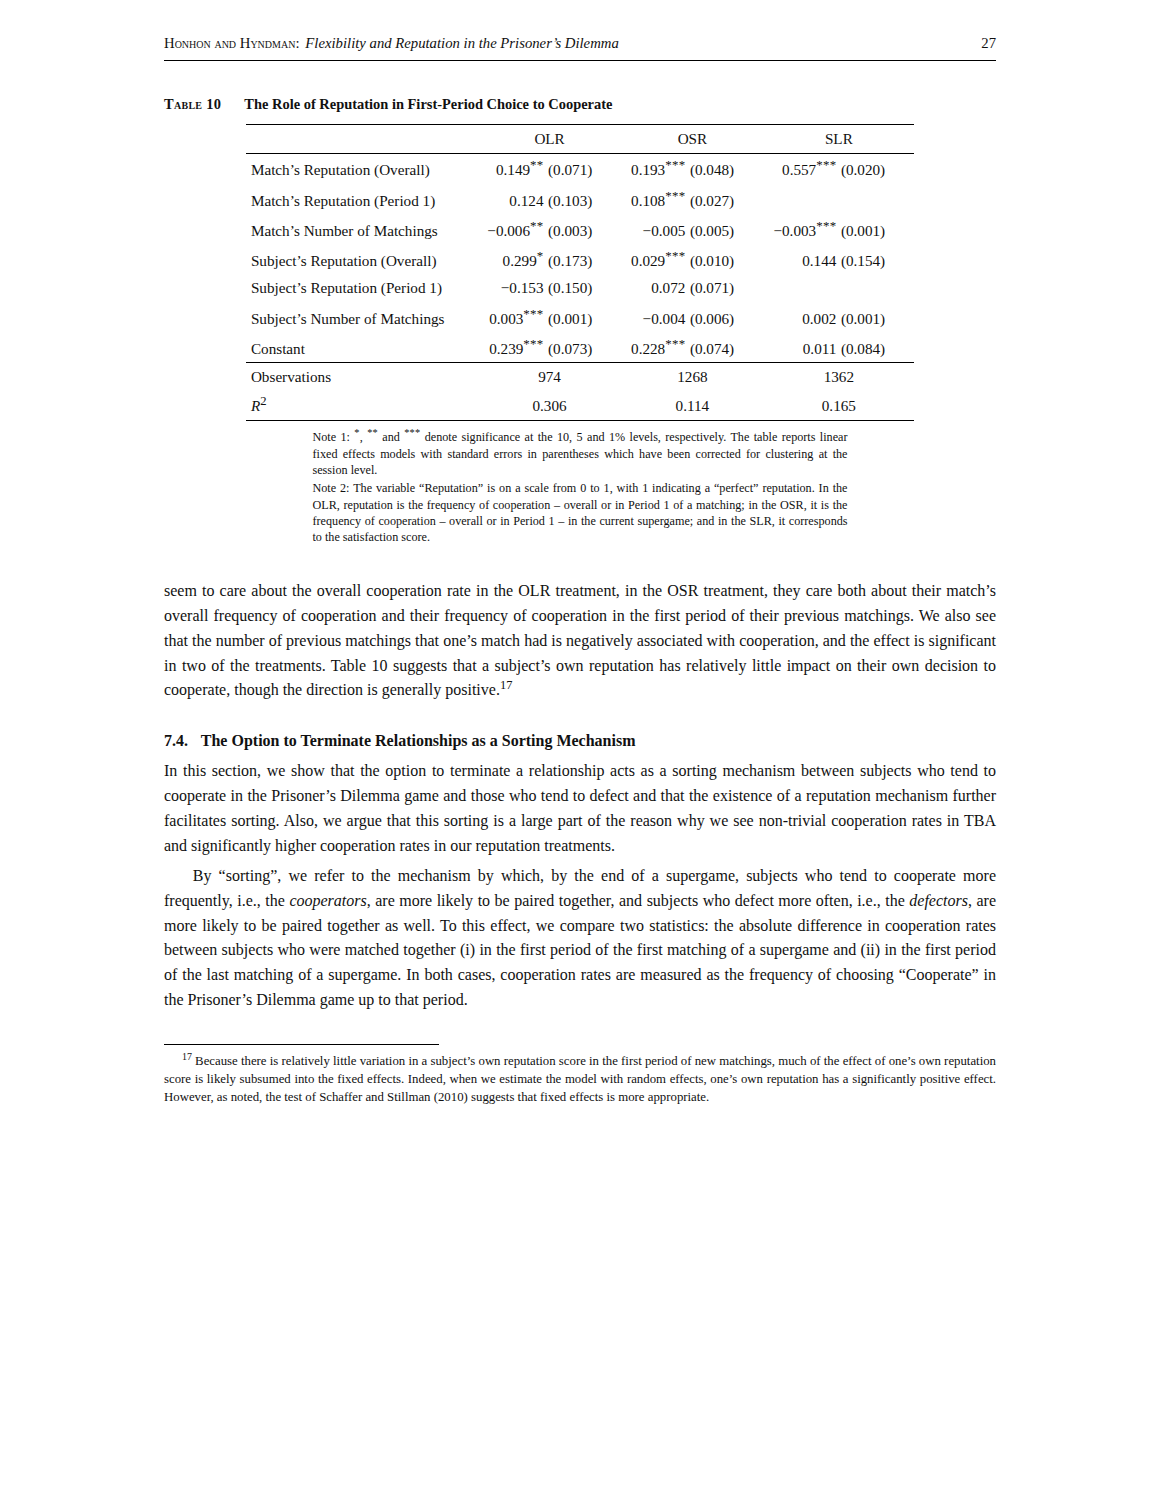Honhon and Hyndman: Flexibility and Reputation in the Prisoner’s Dilemma
27
Table 10 The Role of Reputation in First-Period Choice to Cooperate
| | OLR | OSR | SLR |
| --- | --- | --- | --- |
| Match’s Reputation (Overall) | 0.149 ** | (0.071) | 0.193 *** | (0.048) | 0.557 *** | (0.020) |
| Match’s Reputation (Period 1) | 0.124 | (0.103) | 0.108 *** | (0.027) | | |
| Match’s Number of Matchings | −0.006 ** | (0.003) | −0.005 | (0.005) | −0.003 *** | (0.001) |
| Subject’s Reputation (Overall) | 0.299 * | (0.173) | 0.029 *** | (0.010) | 0.144 | (0.154) |
| Subject’s Reputation (Period 1) | −0.153 | (0.150) | 0.072 | (0.071) | | |
| Subject’s Number of Matchings | 0.003 *** | (0.001) | −0.004 | (0.006) | 0.002 | (0.001) |
| Constant | 0.239 *** | (0.073) | 0.228 *** | (0.074) | 0.011 | (0.084) |
| Observations | 974 | 1268 | 1362 |
| R 2 | 0.306 | 0.114 | 0.165 |
Note 1: *, ** and *** denote significance at the 10, 5 and 1% levels, respectively. The table reports linear fixed effects models with standard errors in parentheses which have been corrected for clustering at the session level.
Note 2: The variable “Reputation” is on a scale from 0 to 1, with 1 indicating a “perfect” reputation. In the OLR, reputation is the frequency of cooperation – overall or in Period 1 of a matching; in the OSR, it is the frequency of cooperation – overall or in Period 1 – in the current supergame; and in the SLR, it corresponds to the satisfaction score.
seem to care about the overall cooperation rate in the OLR treatment, in the OSR treatment, they care both about their match’s overall frequency of cooperation and their frequency of cooperation in the first period of their previous matchings. We also see that the number of previous matchings that one’s match had is negatively associated with cooperation, and the effect is significant in two of the treatments. Table 10 suggests that a subject’s own reputation has relatively little impact on their own decision to cooperate, though the direction is generally positive.17
7.4. The Option to Terminate Relationships as a Sorting Mechanism
In this section, we show that the option to terminate a relationship acts as a sorting mechanism between subjects who tend to cooperate in the Prisoner’s Dilemma game and those who tend to defect and that the existence of a reputation mechanism further facilitates sorting. Also, we argue that this sorting is a large part of the reason why we see non-trivial cooperation rates in TBA and significantly higher cooperation rates in our reputation treatments.
By “sorting”, we refer to the mechanism by which, by the end of a supergame, subjects who tend to cooperate more frequently, i.e., the cooperators, are more likely to be paired together, and subjects who defect more often, i.e., the defectors, are more likely to be paired together as well. To this effect, we compare two statistics: the absolute difference in cooperation rates between subjects who were matched together (i) in the first period of the first matching of a supergame and (ii) in the first period of the last matching of a supergame. In both cases, cooperation rates are measured as the frequency of choosing “Cooperate” in the Prisoner’s Dilemma game up to that period.
17 Because there is relatively little variation in a subject’s own reputation score in the first period of new matchings, much of the effect of one’s own reputation score is likely subsumed into the fixed effects. Indeed, when we estimate the model with random effects, one’s own reputation has a significantly positive effect. However, as noted, the test of Schaffer and Stillman (2010) suggests that fixed effects is more appropriate.